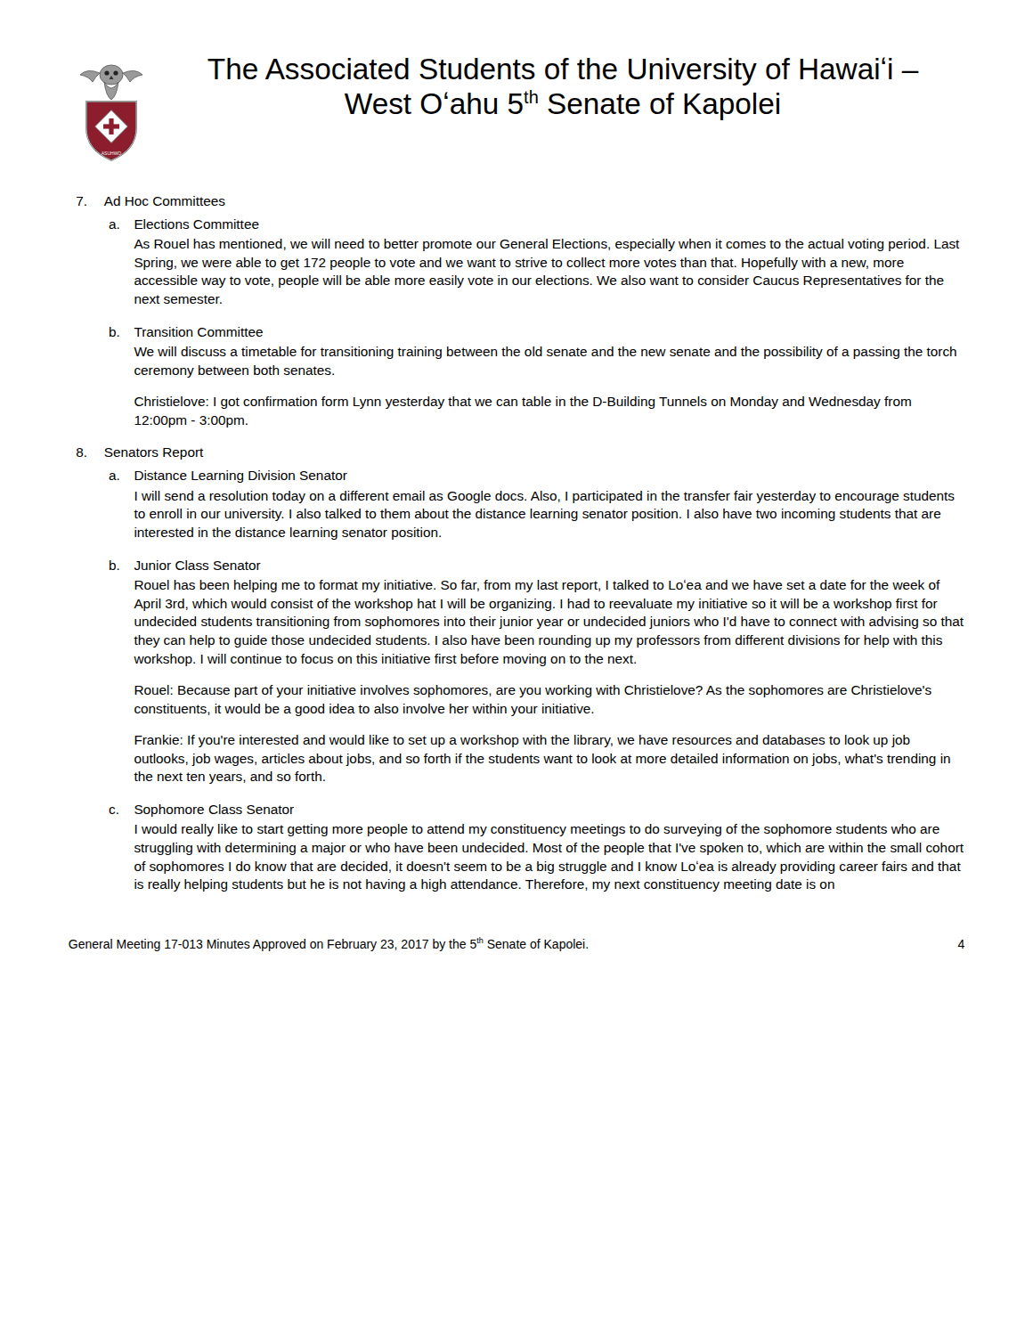ASUHWO
The Associated Students of the University of Hawaiʻi – West Oʻahu 5th Senate of Kapolei
7. Ad Hoc Committees
a. Elections Committee
As Rouel has mentioned, we will need to better promote our General Elections, especially when it comes to the actual voting period. Last Spring, we were able to get 172 people to vote and we want to strive to collect more votes than that. Hopefully with a new, more accessible way to vote, people will be able more easily vote in our elections. We also want to consider Caucus Representatives for the next semester.
b. Transition Committee
We will discuss a timetable for transitioning training between the old senate and the new senate and the possibility of a passing the torch ceremony between both senates.
Christielove: I got confirmation form Lynn yesterday that we can table in the D-Building Tunnels on Monday and Wednesday from 12:00pm - 3:00pm.
8. Senators Report
a. Distance Learning Division Senator
I will send a resolution today on a different email as Google docs. Also, I participated in the transfer fair yesterday to encourage students to enroll in our university. I also talked to them about the distance learning senator position. I also have two incoming students that are interested in the distance learning senator position.
b. Junior Class Senator
Rouel has been helping me to format my initiative. So far, from my last report, I talked to Loʻea and we have set a date for the week of April 3rd, which would consist of the workshop hat I will be organizing. I had to reevaluate my initiative so it will be a workshop first for undecided students transitioning from sophomores into their junior year or undecided juniors who I'd have to connect with advising so that they can help to guide those undecided students. I also have been rounding up my professors from different divisions for help with this workshop. I will continue to focus on this initiative first before moving on to the next.
Rouel: Because part of your initiative involves sophomores, are you working with Christielove? As the sophomores are Christielove's constituents, it would be a good idea to also involve her within your initiative.
Frankie: If you're interested and would like to set up a workshop with the library, we have resources and databases to look up job outlooks, job wages, articles about jobs, and so forth if the students want to look at more detailed information on jobs, what's trending in the next ten years, and so forth.
c. Sophomore Class Senator
I would really like to start getting more people to attend my constituency meetings to do surveying of the sophomore students who are struggling with determining a major or who have been undecided. Most of the people that I've spoken to, which are within the small cohort of sophomores I do know that are decided, it doesn't seem to be a big struggle and I know Loʻea is already providing career fairs and that is really helping students but he is not having a high attendance. Therefore, my next constituency meeting date is on
General Meeting 17-013 Minutes Approved on February 23, 2017 by the 5th Senate of Kapolei. 4